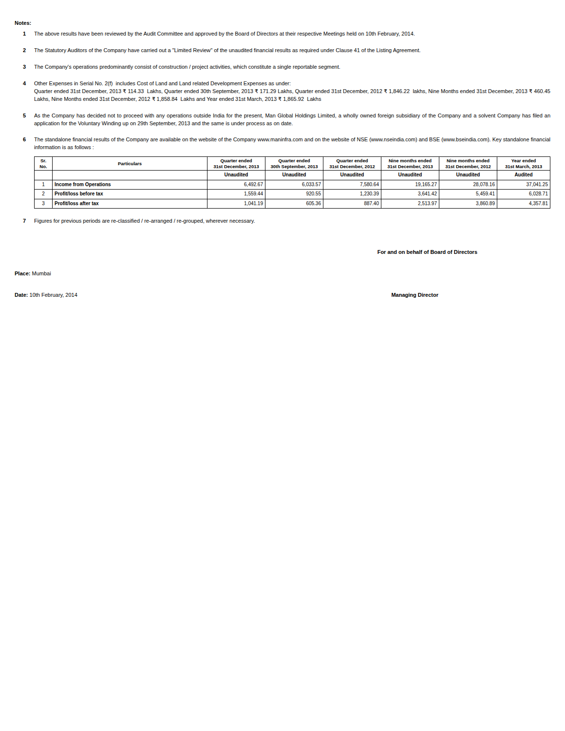Notes:
| 1 | The above results have been reviewed by the Audit Committee and approved by the Board of Directors at their respective Meetings held on 10th February, 2014. |
| 2 | The Statutory Auditors of the Company have carried out a "Limited Review" of the unaudited financial results as required under Clause 41 of the Listing Agreement. |
| 3 | The Company's operations predominantly consist of construction / project activities, which constitute a single reportable segment. |
| 4 | Other Expenses in Serial No. 2(f) includes Cost of Land and Land related Development Expenses as under: Quarter ended 31st December, 2013 ₹ 114.33 Lakhs, Quarter ended 30th September, 2013 ₹ 171.29 Lakhs, Quarter ended 31st December, 2012 ₹ 1,846.22 lakhs, Nine Months ended 31st December, 2013 ₹ 460.45 Lakhs, Nine Months ended 31st December, 2012 ₹ 1,858.84 Lakhs and Year ended 31st March, 2013 ₹ 1,865.92 Lakhs |
| 5 | As the Company has decided not to proceed with any operations outside India for the present, Man Global Holdings Limited, a wholly owned foreign subsidiary of the Company and a solvent Company has filed an application for the Voluntary Winding up on 29th September, 2013 and the same is under process as on date. |
| 6 | The standalone financial results of the Company are available on the website of the Company www.maninfra.com and on the website of NSE (www.nseindia.com) and BSE (www.bseindia.com). Key standalone financial information is as follows : / Sr. No. / Particulars / Quarter ended 31st December, 2013 / Quarter ended 30th September, 2013 / Quarter ended 31st December, 2012 / Nine months ended 31st December, 2013 / Nine months ended 31st December, 2012 / Year ended 31st March, 2013 / / --- / --- / --- / --- / --- / --- / --- / --- / / / / Unaudited / Unaudited / Unaudited / Unaudited / Unaudited / Audited / / 1 / Income from Operations / 6,492.67 / 6,033.57 / 7,580.64 / 19,165.27 / 28,078.16 / 37,041.25 / / 2 / Profit/loss before tax / 1,559.44 / 920.55 / 1,230.39 / 3,641.42 / 5,459.41 / 6,028.71 / / 3 / Profit/loss after tax / 1,041.19 / 605.36 / 887.40 / 2,513.97 / 3,860.89 / 4,357.81 / |
| 7 | Figures for previous periods are re-classified / re-arranged / re-grouped, wherever necessary. |
For and on behalf of Board of Directors
Place: Mumbai
Date: 10th February, 2014
Managing Director